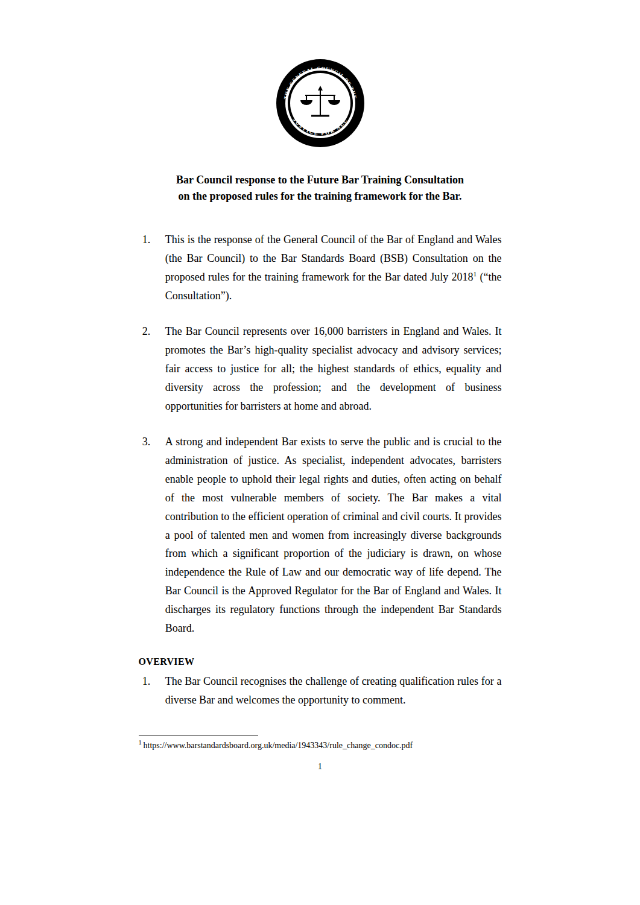THE GENERAL COUNCIL OF THE JUSTICE FOR ALL
Bar Council response to the Future Bar Training Consultation on the proposed rules for the training framework for the Bar.
This is the response of the General Council of the Bar of England and Wales (the Bar Council) to the Bar Standards Board (BSB) Consultation on the proposed rules for the training framework for the Bar dated July 20181 (“the Consultation”).
The Bar Council represents over 16,000 barristers in England and Wales. It promotes the Bar’s high-quality specialist advocacy and advisory services; fair access to justice for all; the highest standards of ethics, equality and diversity across the profession; and the development of business opportunities for barristers at home and abroad.
A strong and independent Bar exists to serve the public and is crucial to the administration of justice. As specialist, independent advocates, barristers enable people to uphold their legal rights and duties, often acting on behalf of the most vulnerable members of society. The Bar makes a vital contribution to the efficient operation of criminal and civil courts. It provides a pool of talented men and women from increasingly diverse backgrounds from which a significant proportion of the judiciary is drawn, on whose independence the Rule of Law and our democratic way of life depend. The Bar Council is the Approved Regulator for the Bar of England and Wales. It discharges its regulatory functions through the independent Bar Standards Board.
OVERVIEW
The Bar Council recognises the challenge of creating qualification rules for a diverse Bar and welcomes the opportunity to comment.
1https://www.barstandardsboard.org.uk/media/1943343/rule_change_condoc.pdf
1